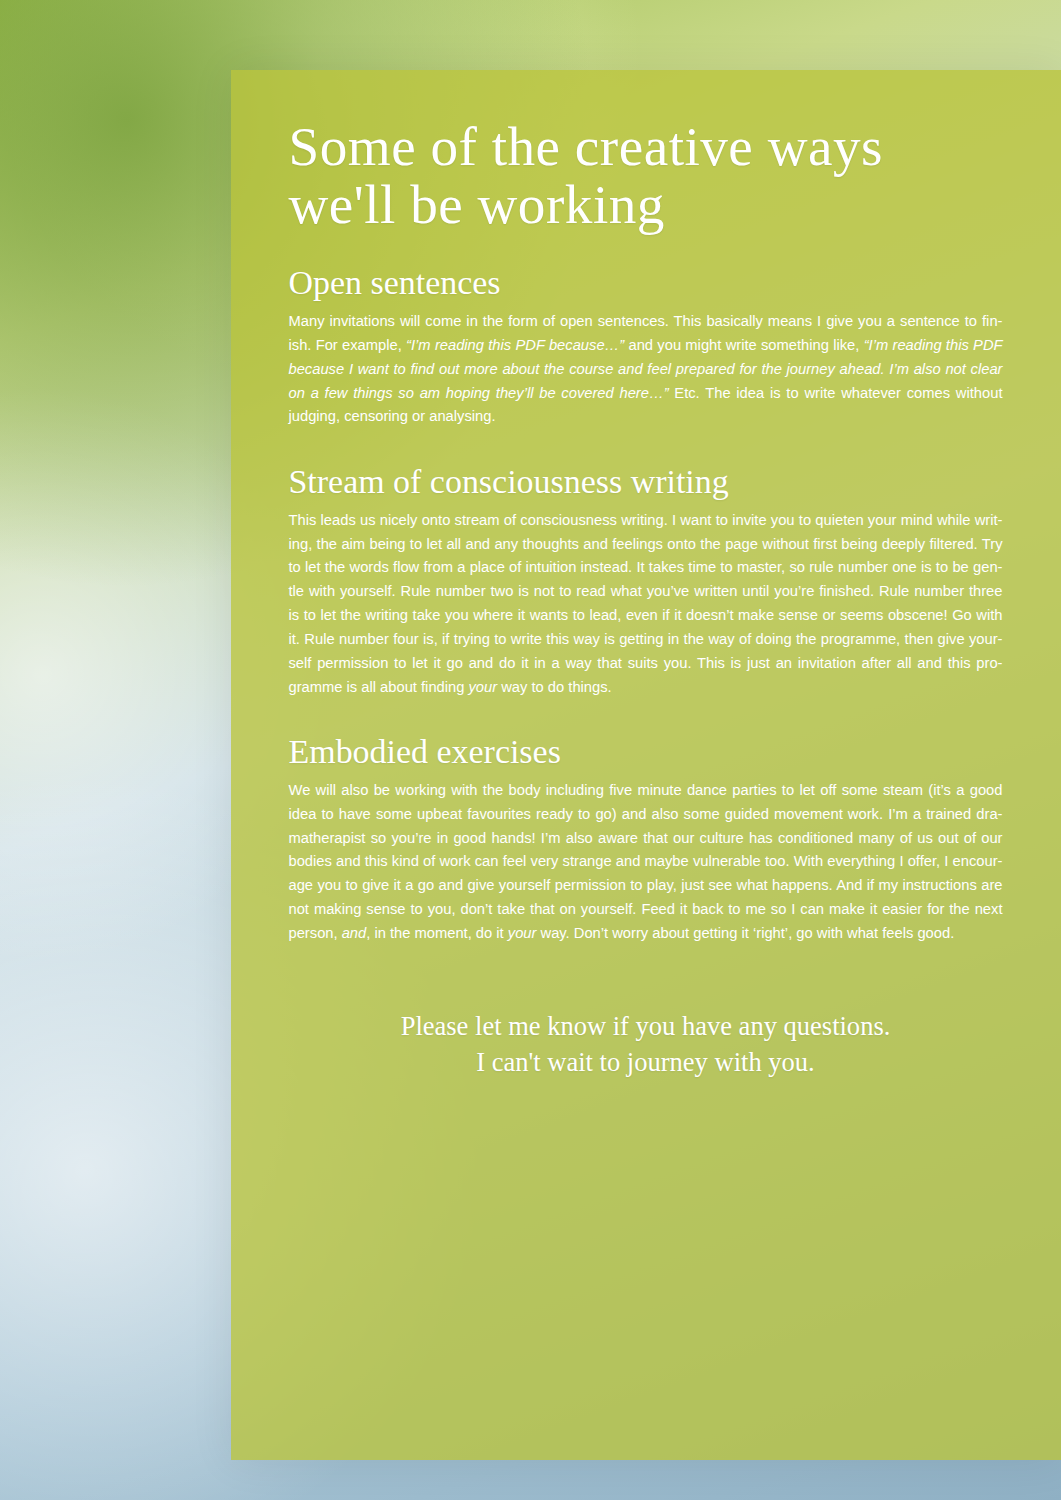Some of the creative ways we'll be working
Open sentences
Many invitations will come in the form of open sentences. This basically means I give you a sentence to finish. For example, “I’m reading this PDF because…” and you might write something like, “I’m reading this PDF because I want to find out more about the course and feel prepared for the journey ahead. I’m also not clear on a few things so am hoping they’ll be covered here…” Etc. The idea is to write whatever comes without judging, censoring or analysing.
Stream of consciousness writing
This leads us nicely onto stream of consciousness writing. I want to invite you to quieten your mind while writing, the aim being to let all and any thoughts and feelings onto the page without first being deeply filtered. Try to let the words flow from a place of intuition instead. It takes time to master, so rule number one is to be gentle with yourself. Rule number two is not to read what you’ve written until you’re finished. Rule number three is to let the writing take you where it wants to lead, even if it doesn’t make sense or seems obscene! Go with it. Rule number four is, if trying to write this way is getting in the way of doing the programme, then give yourself permission to let it go and do it in a way that suits you. This is just an invitation after all and this programme is all about finding your way to do things.
Embodied exercises
We will also be working with the body including five minute dance parties to let off some steam (it’s a good idea to have some upbeat favourites ready to go) and also some guided movement work. I’m a trained dramatherapist so you’re in good hands! I’m also aware that our culture has conditioned many of us out of our bodies and this kind of work can feel very strange and maybe vulnerable too. With everything I offer, I encourage you to give it a go and give yourself permission to play, just see what happens. And if my instructions are not making sense to you, don’t take that on yourself. Feed it back to me so I can make it easier for the next person, and, in the moment, do it your way. Don’t worry about getting it ‘right’, go with what feels good.
Please let me know if you have any questions. I can't wait to journey with you.